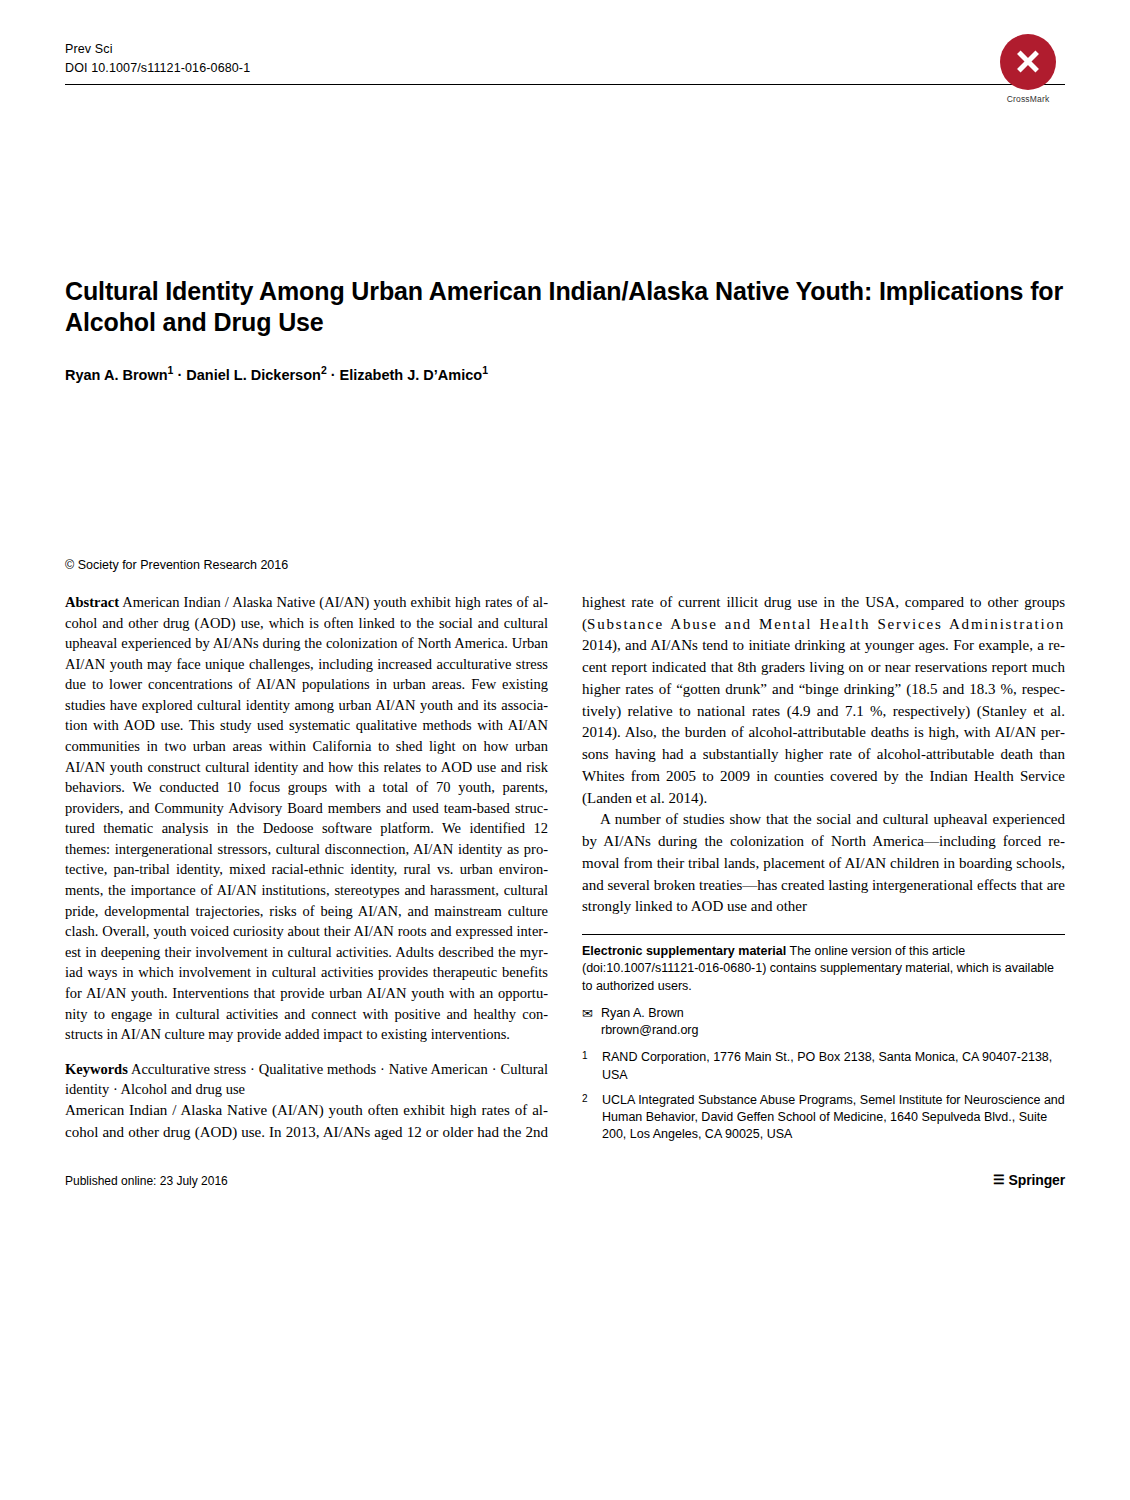Prev Sci
DOI 10.1007/s11121-016-0680-1
CrossMark
Cultural Identity Among Urban American Indian/Alaska Native Youth: Implications for Alcohol and Drug Use
Ryan A. Brown1 · Daniel L. Dickerson2 · Elizabeth J. D’Amico1
© Society for Prevention Research 2016
Abstract American Indian / Alaska Native (AI/AN) youth exhibit high rates of alcohol and other drug (AOD) use, which is often linked to the social and cultural upheaval experienced by AI/ANs during the colonization of North America. Urban AI/AN youth may face unique challenges, including increased acculturative stress due to lower concentrations of AI/AN populations in urban areas. Few existing studies have explored cultural identity among urban AI/AN youth and its association with AOD use. This study used systematic qualitative methods with AI/AN communities in two urban areas within California to shed light on how urban AI/AN youth construct cultural identity and how this relates to AOD use and risk behaviors. We conducted 10 focus groups with a total of 70 youth, parents, providers, and Community Advisory Board members and used team-based structured thematic analysis in the Dedoose software platform. We identified 12 themes: intergenerational stressors, cultural disconnection, AI/AN identity as protective, pan-tribal identity, mixed racial-ethnic identity, rural vs. urban environments, the importance of AI/AN institutions, stereotypes and harassment, cultural pride, developmental trajectories, risks of being AI/AN, and mainstream culture clash. Overall, youth voiced curiosity about their AI/AN roots and expressed interest in deepening their involvement in cultural activities. Adults described the myriad ways in which involvement in cultural activities provides therapeutic benefits for AI/AN youth. Interventions that provide urban AI/AN youth with an opportunity to engage in cultural activities and connect with positive and healthy constructs in AI/AN culture may provide added impact to existing interventions.
Keywords Acculturative stress · Qualitative methods · Native American · Cultural identity · Alcohol and drug use
American Indian / Alaska Native (AI/AN) youth often exhibit high rates of alcohol and other drug (AOD) use. In 2013, AI/ANs aged 12 or older had the 2nd highest rate of current illicit drug use in the USA, compared to other groups (Substance Abuse and Mental Health Services Administration 2014), and AI/ANs tend to initiate drinking at younger ages. For example, a recent report indicated that 8th graders living on or near reservations report much higher rates of “gotten drunk” and “binge drinking” (18.5 and 18.3 %, respectively) relative to national rates (4.9 and 7.1 %, respectively) (Stanley et al. 2014). Also, the burden of alcohol-attributable deaths is high, with AI/AN persons having had a substantially higher rate of alcohol-attributable death than Whites from 2005 to 2009 in counties covered by the Indian Health Service (Landen et al. 2014).
A number of studies show that the social and cultural upheaval experienced by AI/ANs during the colonization of North America—including forced removal from their tribal lands, placement of AI/AN children in boarding schools, and several broken treaties—has created lasting intergenerational effects that are strongly linked to AOD use and other
Electronic supplementary material The online version of this article (doi:10.1007/s11121-016-0680-1) contains supplementary material, which is available to authorized users.
✉
Ryan A. Brown
rbrown@rand.org
1
RAND Corporation, 1776 Main St., PO Box 2138, Santa Monica, CA 90407-2138, USA
2
UCLA Integrated Substance Abuse Programs, Semel Institute for Neuroscience and Human Behavior, David Geffen School of Medicine, 1640 Sepulveda Blvd., Suite 200, Los Angeles, CA 90025, USA
Published online: 23 July 2016
☰Springer